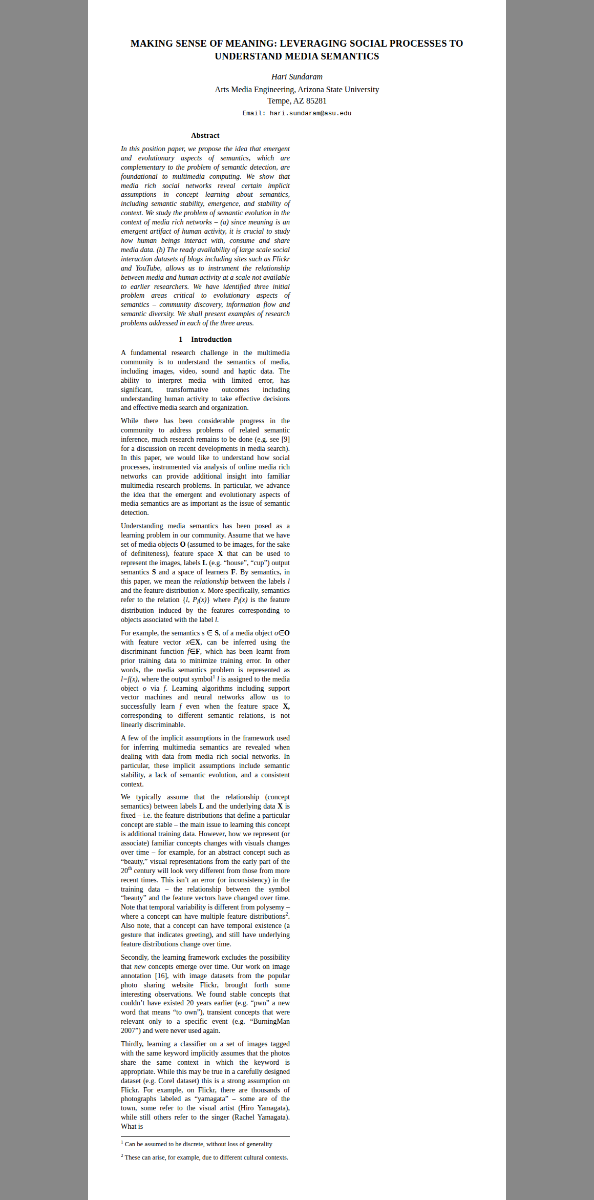Making Sense of Meaning: Leveraging Social Processes to Understand Media Semantics
Hari Sundaram
Arts Media Engineering, Arizona State University
Tempe, AZ 85281
Email: hari.sundaram@asu.edu
Abstract
In this position paper, we propose the idea that emergent and evolutionary aspects of semantics, which are complementary to the problem of semantic detection, are foundational to multimedia computing. We show that media rich social networks reveal certain implicit assumptions in concept learning about semantics, including semantic stability, emergence, and stability of context. We study the problem of semantic evolution in the context of media rich networks – (a) since meaning is an emergent artifact of human activity, it is crucial to study how human beings interact with, consume and share media data. (b) The ready availability of large scale social interaction datasets of blogs including sites such as Flickr and YouTube, allows us to instrument the relationship between media and human activity at a scale not available to earlier researchers. We have identified three initial problem areas critical to evolutionary aspects of semantics – community discovery, information flow and semantic diversity. We shall present examples of research problems addressed in each of the three areas.
1 Introduction
A fundamental research challenge in the multimedia community is to understand the semantics of media, including images, video, sound and haptic data. The ability to interpret media with limited error, has significant, transformative outcomes including understanding human activity to take effective decisions and effective media search and organization.
While there has been considerable progress in the community to address problems of related semantic inference, much research remains to be done (e.g. see [9] for a discussion on recent developments in media search). In this paper, we would like to understand how social processes, instrumented via analysis of online media rich networks can provide additional insight into familiar multimedia research problems. In particular, we advance the idea that the emergent and evolutionary aspects of media semantics are as important as the issue of semantic detection.
Understanding media semantics has been posed as a learning problem in our community. Assume that we have set of media objects O (assumed to be images, for the sake of definiteness), feature space X that can be used to represent the images, labels L (e.g. “house”, “cup”) output semantics S and a space of learners F. By semantics, in this paper, we mean the relationship between the labels l and the feature distribution x. More specifically, semantics refer to the relation {l, Pl(x)} where Pl(x) is the feature distribution induced by the features corresponding to objects associated with the label l.
For example, the semantics s ∈ S, of a media object o∈O with feature vector x∈X, can be inferred using the discriminant function f∈F, which has been learnt from prior training data to minimize training error. In other words, the media semantics problem is represented as l=f(x), where the output symbol1 l is assigned to the media object o via f. Learning algorithms including support vector machines and neural networks allow us to successfully learn f even when the feature space X, corresponding to different semantic relations, is not linearly discriminable.
A few of the implicit assumptions in the framework used for inferring multimedia semantics are revealed when dealing with data from media rich social networks. In particular, these implicit assumptions include semantic stability, a lack of semantic evolution, and a consistent context.
We typically assume that the relationship (concept semantics) between labels L and the underlying data X is fixed – i.e. the feature distributions that define a particular concept are stable – the main issue to learning this concept is additional training data. However, how we represent (or associate) familiar concepts changes with visuals changes over time – for example, for an abstract concept such as “beauty,” visual representations from the early part of the 20th century will look very different from those from more recent times. This isn’t an error (or inconsistency) in the training data – the relationship between the symbol “beauty” and the feature vectors have changed over time. Note that temporal variability is different from polysemy – where a concept can have multiple feature distributions2. Also note, that a concept can have temporal existence (a gesture that indicates greeting), and still have underlying feature distributions change over time.
Secondly, the learning framework excludes the possibility that new concepts emerge over time. Our work on image annotation [16], with image datasets from the popular photo sharing website Flickr, brought forth some interesting observations. We found stable concepts that couldn’t have existed 20 years earlier (e.g. “pwn” a new word that means “to own”), transient concepts that were relevant only to a specific event (e.g. “BurningMan 2007”) and were never used again.
Thirdly, learning a classifier on a set of images tagged with the same keyword implicitly assumes that the photos share the same context in which the keyword is appropriate. While this may be true in a carefully designed dataset (e.g. Corel dataset) this is a strong assumption on Flickr. For example, on Flickr, there are thousands of photographs labeled as “yamagata” – some are of the town, some refer to the visual artist (Hiro Yamagata), while still others refer to the singer (Rachel Yamagata). What is
1 Can be assumed to be discrete, without loss of generality
2 These can arise, for example, due to different cultural contexts.